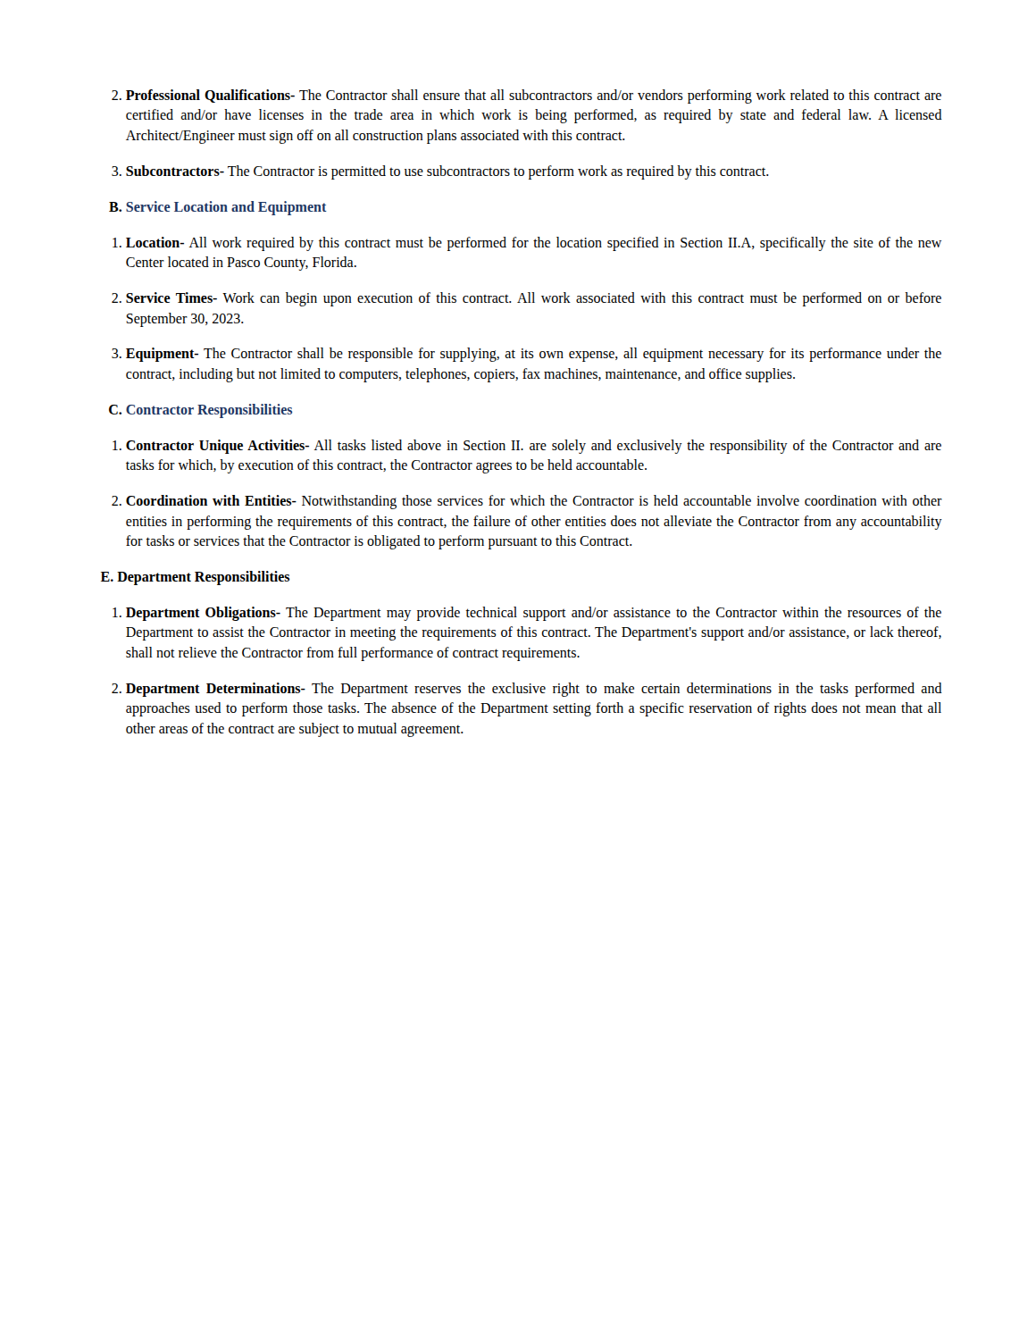Professional Qualifications- The Contractor shall ensure that all subcontractors and/or vendors performing work related to this contract are certified and/or have licenses in the trade area in which work is being performed, as required by state and federal law. A licensed Architect/Engineer must sign off on all construction plans associated with this contract.
Subcontractors- The Contractor is permitted to use subcontractors to perform work as required by this contract.
Service Location and Equipment
Location- All work required by this contract must be performed for the location specified in Section II.A, specifically the site of the new Center located in Pasco County, Florida.
Service Times- Work can begin upon execution of this contract. All work associated with this contract must be performed on or before September 30, 2023.
Equipment- The Contractor shall be responsible for supplying, at its own expense, all equipment necessary for its performance under the contract, including but not limited to computers, telephones, copiers, fax machines, maintenance, and office supplies.
Contractor Responsibilities
Contractor Unique Activities- All tasks listed above in Section II. are solely and exclusively the responsibility of the Contractor and are tasks for which, by execution of this contract, the Contractor agrees to be held accountable.
Coordination with Entities- Notwithstanding those services for which the Contractor is held accountable involve coordination with other entities in performing the requirements of this contract, the failure of other entities does not alleviate the Contractor from any accountability for tasks or services that the Contractor is obligated to perform pursuant to this Contract.
Department Responsibilities
Department Obligations- The Department may provide technical support and/or assistance to the Contractor within the resources of the Department to assist the Contractor in meeting the requirements of this contract. The Department's support and/or assistance, or lack thereof, shall not relieve the Contractor from full performance of contract requirements.
Department Determinations- The Department reserves the exclusive right to make certain determinations in the tasks performed and approaches used to perform those tasks. The absence of the Department setting forth a specific reservation of rights does not mean that all other areas of the contract are subject to mutual agreement.